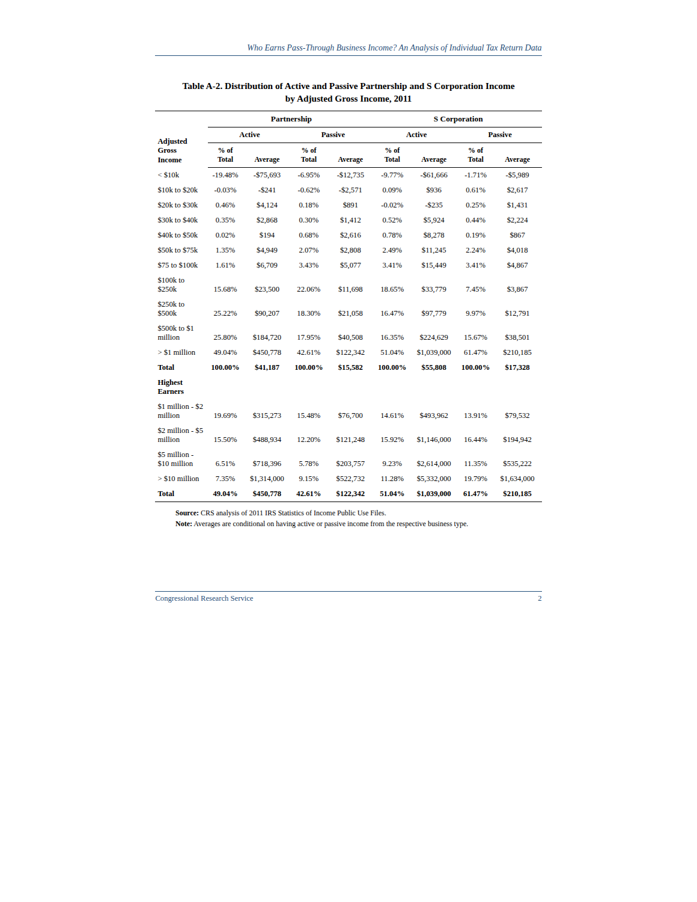Who Earns Pass-Through Business Income? An Analysis of Individual Tax Return Data
Table A-2. Distribution of Active and Passive Partnership and S Corporation Income by Adjusted Gross Income, 2011
| | Partnership | S Corporation |
| --- | --- | --- |
| Adjusted Gross Income | Active | Passive | Active | Passive |
| % of Total | Average | % of Total | Average | % of Total | Average | % of Total | Average |
| < $10k | -19.48% | -$75,693 | -6.95% | -$12,735 | -9.77% | -$61,666 | -1.71% | -$5,989 |
| $10k to $20k | -0.03% | -$241 | -0.62% | -$2,571 | 0.09% | $936 | 0.61% | $2,617 |
| $20k to $30k | 0.46% | $4,124 | 0.18% | $891 | -0.02% | -$235 | 0.25% | $1,431 |
| $30k to $40k | 0.35% | $2,868 | 0.30% | $1,412 | 0.52% | $5,924 | 0.44% | $2,224 |
| $40k to $50k | 0.02% | $194 | 0.68% | $2,616 | 0.78% | $8,278 | 0.19% | $867 |
| $50k to $75k | 1.35% | $4,949 | 2.07% | $2,808 | 2.49% | $11,245 | 2.24% | $4,018 |
| $75 to $100k | 1.61% | $6,709 | 3.43% | $5,077 | 3.41% | $15,449 | 3.41% | $4,867 |
| $100k to $250k | 15.68% | $23,500 | 22.06% | $11,698 | 18.65% | $33,779 | 7.45% | $3,867 |
| $250k to $500k | 25.22% | $90,207 | 18.30% | $21,058 | 16.47% | $97,779 | 9.97% | $12,791 |
| $500k to $1 million | 25.80% | $184,720 | 17.95% | $40,508 | 16.35% | $224,629 | 15.67% | $38,501 |
| > $1 million | 49.04% | $450,778 | 42.61% | $122,342 | 51.04% | $1,039,000 | 61.47% | $210,185 |
| Total | 100.00% | $41,187 | 100.00% | $15,582 | 100.00% | $55,808 | 100.00% | $17,328 |
| Highest Earners | | | | | | | | |
| $1 million - $2 million | 19.69% | $315,273 | 15.48% | $76,700 | 14.61% | $493,962 | 13.91% | $79,532 |
| $2 million - $5 million | 15.50% | $488,934 | 12.20% | $121,248 | 15.92% | $1,146,000 | 16.44% | $194,942 |
| $5 million - $10 million | 6.51% | $718,396 | 5.78% | $203,757 | 9.23% | $2,614,000 | 11.35% | $535,222 |
| > $10 million | 7.35% | $1,314,000 | 9.15% | $522,732 | 11.28% | $5,332,000 | 19.79% | $1,634,000 |
| Total | 49.04% | $450,778 | 42.61% | $122,342 | 51.04% | $1,039,000 | 61.47% | $210,185 |
Source: CRS analysis of 2011 IRS Statistics of Income Public Use Files.
Note: Averages are conditional on having active or passive income from the respective business type.
Congressional Research Service 2